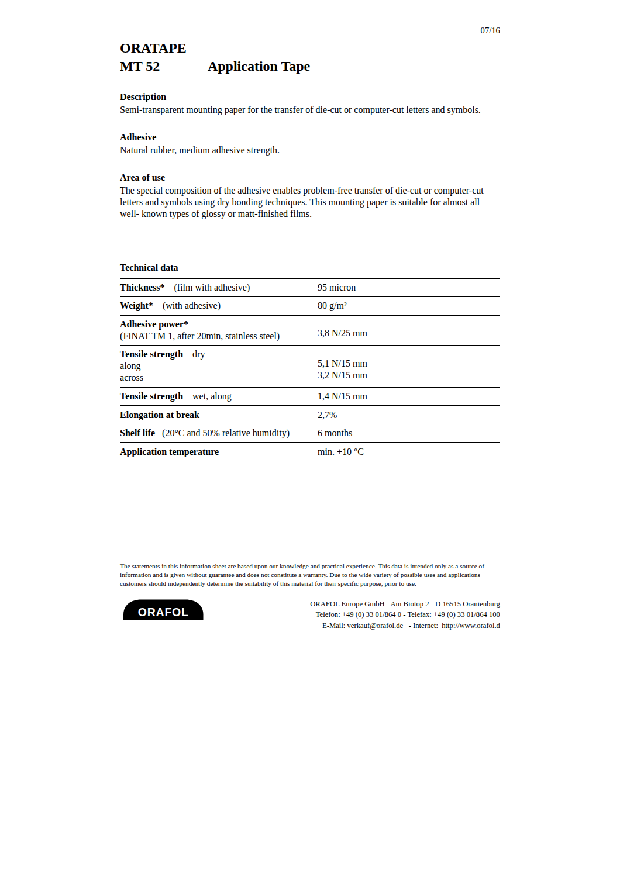07/16
ORATAPE MT 52 Application Tape
Description
Semi-transparent mounting paper for the transfer of die-cut or computer-cut letters and symbols.
Adhesive
Natural rubber, medium adhesive strength.
Area of use
The special composition of the adhesive enables problem-free transfer of die-cut or computer-cut letters and symbols using dry bonding techniques. This mounting paper is suitable for almost all well- known types of glossy or matt-finished films.
Technical data
| Thickness* (film with adhesive) | 95 micron |
| Weight* (with adhesive) | 80 g/m² |
| Adhesive power* (FINAT TM 1, after 20min, stainless steel) | 3,8 N/25 mm |
| Tensile strength dry along across | 5,1 N/15 mm 3,2 N/15 mm |
| Tensile strength wet, along | 1,4 N/15 mm |
| Elongation at break | 2,7% |
| Shelf life (20°C and 50% relative humidity) | 6 months |
| Application temperature | min. +10 °C |
The statements in this information sheet are based upon our knowledge and practical experience. This data is intended only as a source of information and is given without guarantee and does not constitute a warranty. Due to the wide variety of possible uses and applications customers should independently determine the suitability of this material for their specific purpose, prior to use.
ORAFOL
ORAFOL Europe GmbH - Am Biotop 2 - D 16515 Oranienburg
Telefon: +49 (0) 33 01/864 0 - Telefax: +49 (0) 33 01/864 100
E-Mail: verkauf@orafol.de - Internet: http://www.orafol.d